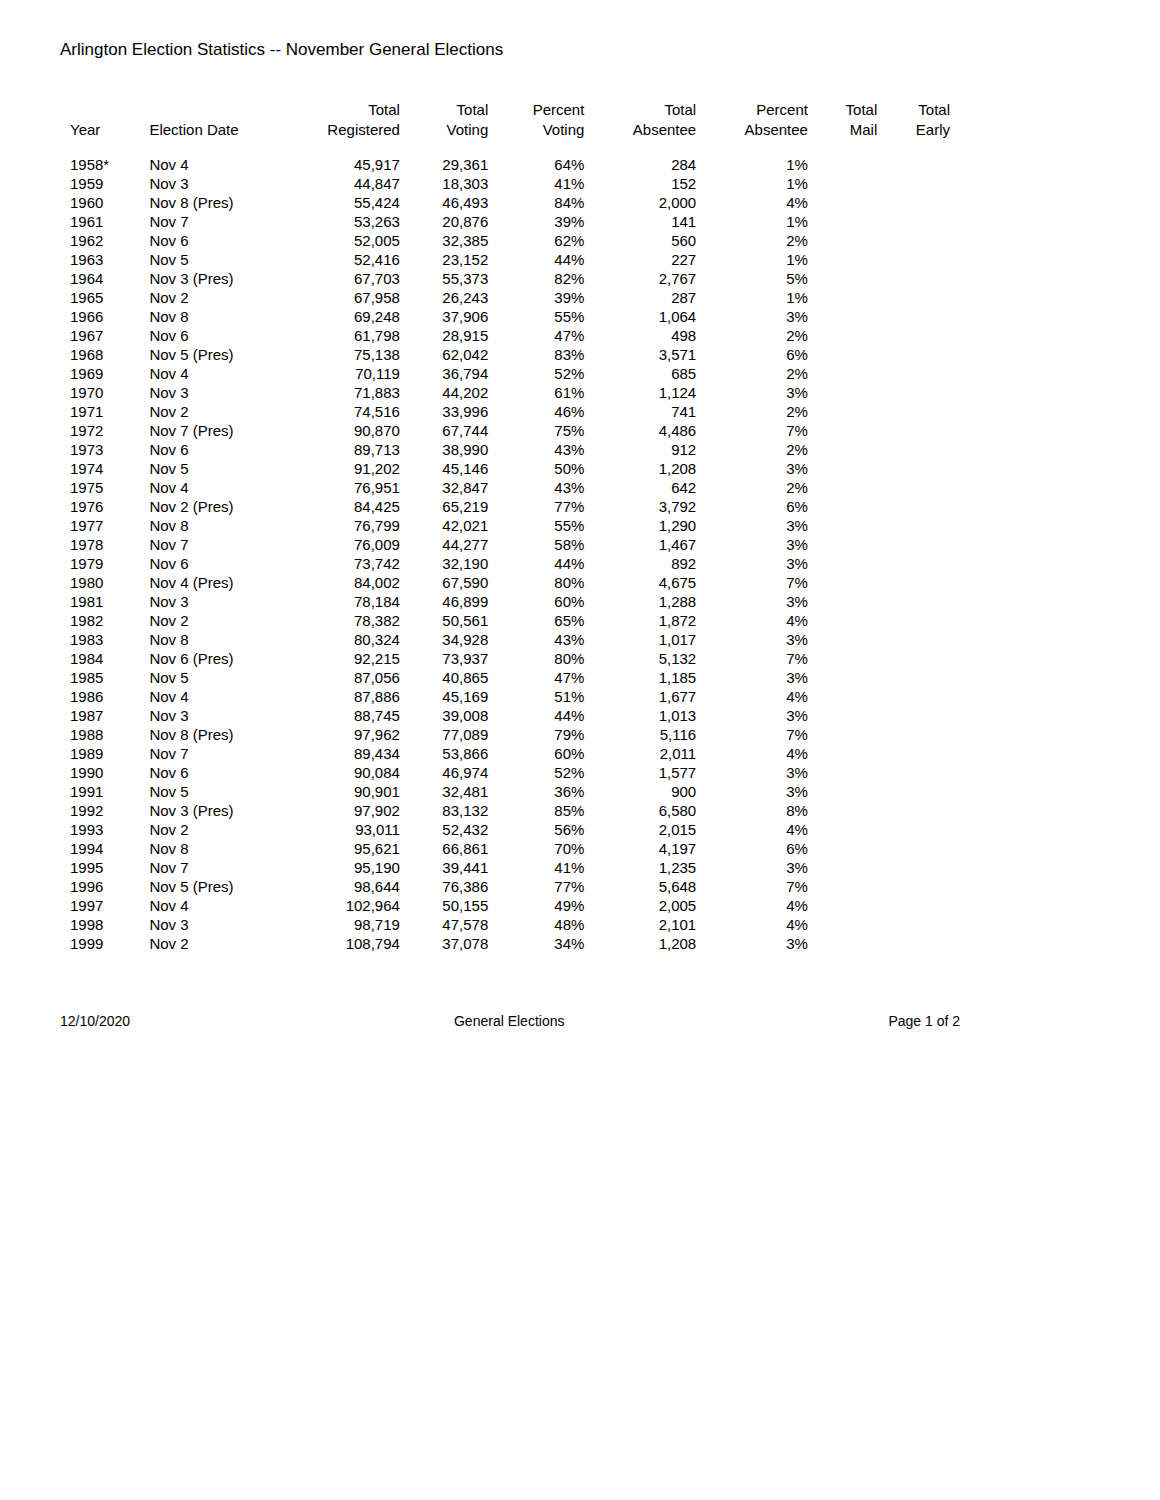Arlington Election Statistics -- November General Elections
| | | Total | Total | Percent | Total | Percent | Total | Total |
| --- | --- | --- | --- | --- | --- | --- | --- | --- |
| Year | Election Date | Registered | Voting | Voting | Absentee | Absentee | Mail | Early |
| 1958* | Nov 4 | 45,917 | 29,361 | 64% | 284 | 1% | | |
| 1959 | Nov 3 | 44,847 | 18,303 | 41% | 152 | 1% | | |
| 1960 | Nov 8 (Pres) | 55,424 | 46,493 | 84% | 2,000 | 4% | | |
| 1961 | Nov 7 | 53,263 | 20,876 | 39% | 141 | 1% | | |
| 1962 | Nov 6 | 52,005 | 32,385 | 62% | 560 | 2% | | |
| 1963 | Nov 5 | 52,416 | 23,152 | 44% | 227 | 1% | | |
| 1964 | Nov 3 (Pres) | 67,703 | 55,373 | 82% | 2,767 | 5% | | |
| 1965 | Nov 2 | 67,958 | 26,243 | 39% | 287 | 1% | | |
| 1966 | Nov 8 | 69,248 | 37,906 | 55% | 1,064 | 3% | | |
| 1967 | Nov 6 | 61,798 | 28,915 | 47% | 498 | 2% | | |
| 1968 | Nov 5 (Pres) | 75,138 | 62,042 | 83% | 3,571 | 6% | | |
| 1969 | Nov 4 | 70,119 | 36,794 | 52% | 685 | 2% | | |
| 1970 | Nov 3 | 71,883 | 44,202 | 61% | 1,124 | 3% | | |
| 1971 | Nov 2 | 74,516 | 33,996 | 46% | 741 | 2% | | |
| 1972 | Nov 7 (Pres) | 90,870 | 67,744 | 75% | 4,486 | 7% | | |
| 1973 | Nov 6 | 89,713 | 38,990 | 43% | 912 | 2% | | |
| 1974 | Nov 5 | 91,202 | 45,146 | 50% | 1,208 | 3% | | |
| 1975 | Nov 4 | 76,951 | 32,847 | 43% | 642 | 2% | | |
| 1976 | Nov 2 (Pres) | 84,425 | 65,219 | 77% | 3,792 | 6% | | |
| 1977 | Nov 8 | 76,799 | 42,021 | 55% | 1,290 | 3% | | |
| 1978 | Nov 7 | 76,009 | 44,277 | 58% | 1,467 | 3% | | |
| 1979 | Nov 6 | 73,742 | 32,190 | 44% | 892 | 3% | | |
| 1980 | Nov 4 (Pres) | 84,002 | 67,590 | 80% | 4,675 | 7% | | |
| 1981 | Nov 3 | 78,184 | 46,899 | 60% | 1,288 | 3% | | |
| 1982 | Nov 2 | 78,382 | 50,561 | 65% | 1,872 | 4% | | |
| 1983 | Nov 8 | 80,324 | 34,928 | 43% | 1,017 | 3% | | |
| 1984 | Nov 6 (Pres) | 92,215 | 73,937 | 80% | 5,132 | 7% | | |
| 1985 | Nov 5 | 87,056 | 40,865 | 47% | 1,185 | 3% | | |
| 1986 | Nov 4 | 87,886 | 45,169 | 51% | 1,677 | 4% | | |
| 1987 | Nov 3 | 88,745 | 39,008 | 44% | 1,013 | 3% | | |
| 1988 | Nov 8 (Pres) | 97,962 | 77,089 | 79% | 5,116 | 7% | | |
| 1989 | Nov 7 | 89,434 | 53,866 | 60% | 2,011 | 4% | | |
| 1990 | Nov 6 | 90,084 | 46,974 | 52% | 1,577 | 3% | | |
| 1991 | Nov 5 | 90,901 | 32,481 | 36% | 900 | 3% | | |
| 1992 | Nov 3 (Pres) | 97,902 | 83,132 | 85% | 6,580 | 8% | | |
| 1993 | Nov 2 | 93,011 | 52,432 | 56% | 2,015 | 4% | | |
| 1994 | Nov 8 | 95,621 | 66,861 | 70% | 4,197 | 6% | | |
| 1995 | Nov 7 | 95,190 | 39,441 | 41% | 1,235 | 3% | | |
| 1996 | Nov 5 (Pres) | 98,644 | 76,386 | 77% | 5,648 | 7% | | |
| 1997 | Nov 4 | 102,964 | 50,155 | 49% | 2,005 | 4% | | |
| 1998 | Nov 3 | 98,719 | 47,578 | 48% | 2,101 | 4% | | |
| 1999 | Nov 2 | 108,794 | 37,078 | 34% | 1,208 | 3% | | |
12/10/2020 General Elections Page 1 of 2